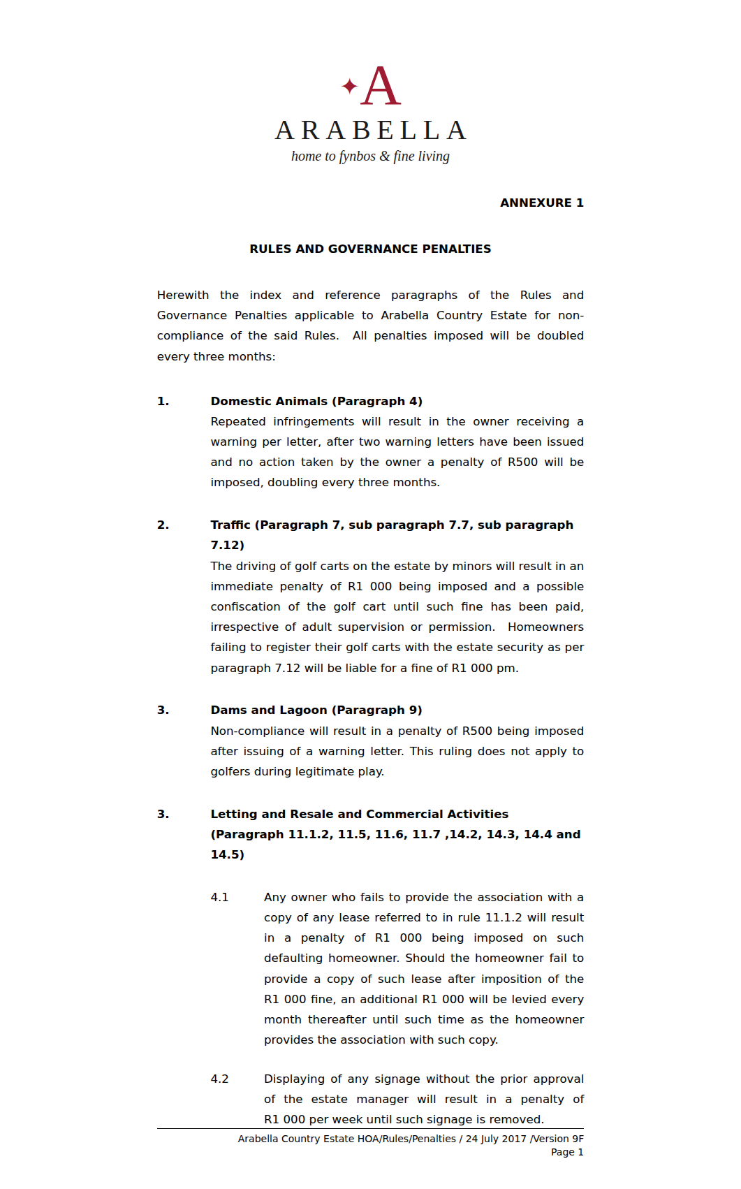✦A ARABELLA home to fynbos & fine living
ANNEXURE 1
RULES AND GOVERNANCE PENALTIES
Herewith the index and reference paragraphs of the Rules and Governance Penalties applicable to Arabella Country Estate for non-compliance of the said Rules. All penalties imposed will be doubled every three months:
1. Domestic Animals (Paragraph 4)
Repeated infringements will result in the owner receiving a warning per letter, after two warning letters have been issued and no action taken by the owner a penalty of R500 will be imposed, doubling every three months.
2. Traffic (Paragraph 7, sub paragraph 7.7, sub paragraph 7.12)
The driving of golf carts on the estate by minors will result in an immediate penalty of R1 000 being imposed and a possible confiscation of the golf cart until such fine has been paid, irrespective of adult supervision or permission. Homeowners failing to register their golf carts with the estate security as per paragraph 7.12 will be liable for a fine of R1 000 pm.
3. Dams and Lagoon (Paragraph 9)
Non-compliance will result in a penalty of R500 being imposed after issuing of a warning letter. This ruling does not apply to golfers during legitimate play.
3. Letting and Resale and Commercial Activities (Paragraph 11.1.2, 11.5, 11.6, 11.7 ,14.2, 14.3, 14.4 and 14.5)
4.1 Any owner who fails to provide the association with a copy of any lease referred to in rule 11.1.2 will result in a penalty of R1 000 being imposed on such defaulting homeowner. Should the homeowner fail to provide a copy of such lease after imposition of the R1 000 fine, an additional R1 000 will be levied every month thereafter until such time as the homeowner provides the association with such copy.
4.2 Displaying of any signage without the prior approval of the estate manager will result in a penalty of R1 000 per week until such signage is removed.
Arabella Country Estate HOA/Rules/Penalties / 24 July 2017 /Version 9F
Page 1